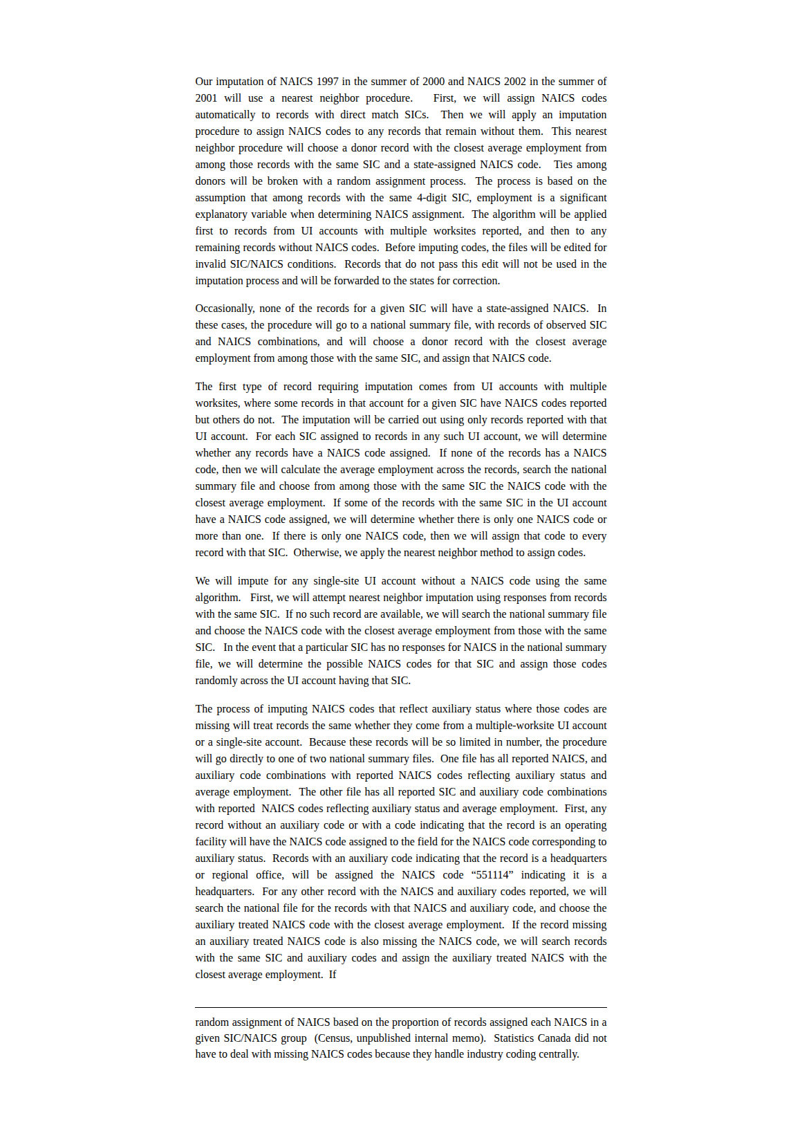Our imputation of NAICS 1997 in the summer of 2000 and NAICS 2002 in the summer of 2001 will use a nearest neighbor procedure. First, we will assign NAICS codes automatically to records with direct match SICs. Then we will apply an imputation procedure to assign NAICS codes to any records that remain without them. This nearest neighbor procedure will choose a donor record with the closest average employment from among those records with the same SIC and a state-assigned NAICS code. Ties among donors will be broken with a random assignment process. The process is based on the assumption that among records with the same 4-digit SIC, employment is a significant explanatory variable when determining NAICS assignment. The algorithm will be applied first to records from UI accounts with multiple worksites reported, and then to any remaining records without NAICS codes. Before imputing codes, the files will be edited for invalid SIC/NAICS conditions. Records that do not pass this edit will not be used in the imputation process and will be forwarded to the states for correction.
Occasionally, none of the records for a given SIC will have a state-assigned NAICS. In these cases, the procedure will go to a national summary file, with records of observed SIC and NAICS combinations, and will choose a donor record with the closest average employment from among those with the same SIC, and assign that NAICS code.
The first type of record requiring imputation comes from UI accounts with multiple worksites, where some records in that account for a given SIC have NAICS codes reported but others do not. The imputation will be carried out using only records reported with that UI account. For each SIC assigned to records in any such UI account, we will determine whether any records have a NAICS code assigned. If none of the records has a NAICS code, then we will calculate the average employment across the records, search the national summary file and choose from among those with the same SIC the NAICS code with the closest average employment. If some of the records with the same SIC in the UI account have a NAICS code assigned, we will determine whether there is only one NAICS code or more than one. If there is only one NAICS code, then we will assign that code to every record with that SIC. Otherwise, we apply the nearest neighbor method to assign codes.
We will impute for any single-site UI account without a NAICS code using the same algorithm. First, we will attempt nearest neighbor imputation using responses from records with the same SIC. If no such record are available, we will search the national summary file and choose the NAICS code with the closest average employment from those with the same SIC. In the event that a particular SIC has no responses for NAICS in the national summary file, we will determine the possible NAICS codes for that SIC and assign those codes randomly across the UI account having that SIC.
The process of imputing NAICS codes that reflect auxiliary status where those codes are missing will treat records the same whether they come from a multiple-worksite UI account or a single-site account. Because these records will be so limited in number, the procedure will go directly to one of two national summary files. One file has all reported NAICS, and auxiliary code combinations with reported NAICS codes reflecting auxiliary status and average employment. The other file has all reported SIC and auxiliary code combinations with reported NAICS codes reflecting auxiliary status and average employment. First, any record without an auxiliary code or with a code indicating that the record is an operating facility will have the NAICS code assigned to the field for the NAICS code corresponding to auxiliary status. Records with an auxiliary code indicating that the record is a headquarters or regional office, will be assigned the NAICS code “551114” indicating it is a headquarters. For any other record with the NAICS and auxiliary codes reported, we will search the national file for the records with that NAICS and auxiliary code, and choose the auxiliary treated NAICS code with the closest average employment. If the record missing an auxiliary treated NAICS code is also missing the NAICS code, we will search records with the same SIC and auxiliary codes and assign the auxiliary treated NAICS with the closest average employment. If
random assignment of NAICS based on the proportion of records assigned each NAICS in a given SIC/NAICS group (Census, unpublished internal memo). Statistics Canada did not have to deal with missing NAICS codes because they handle industry coding centrally.